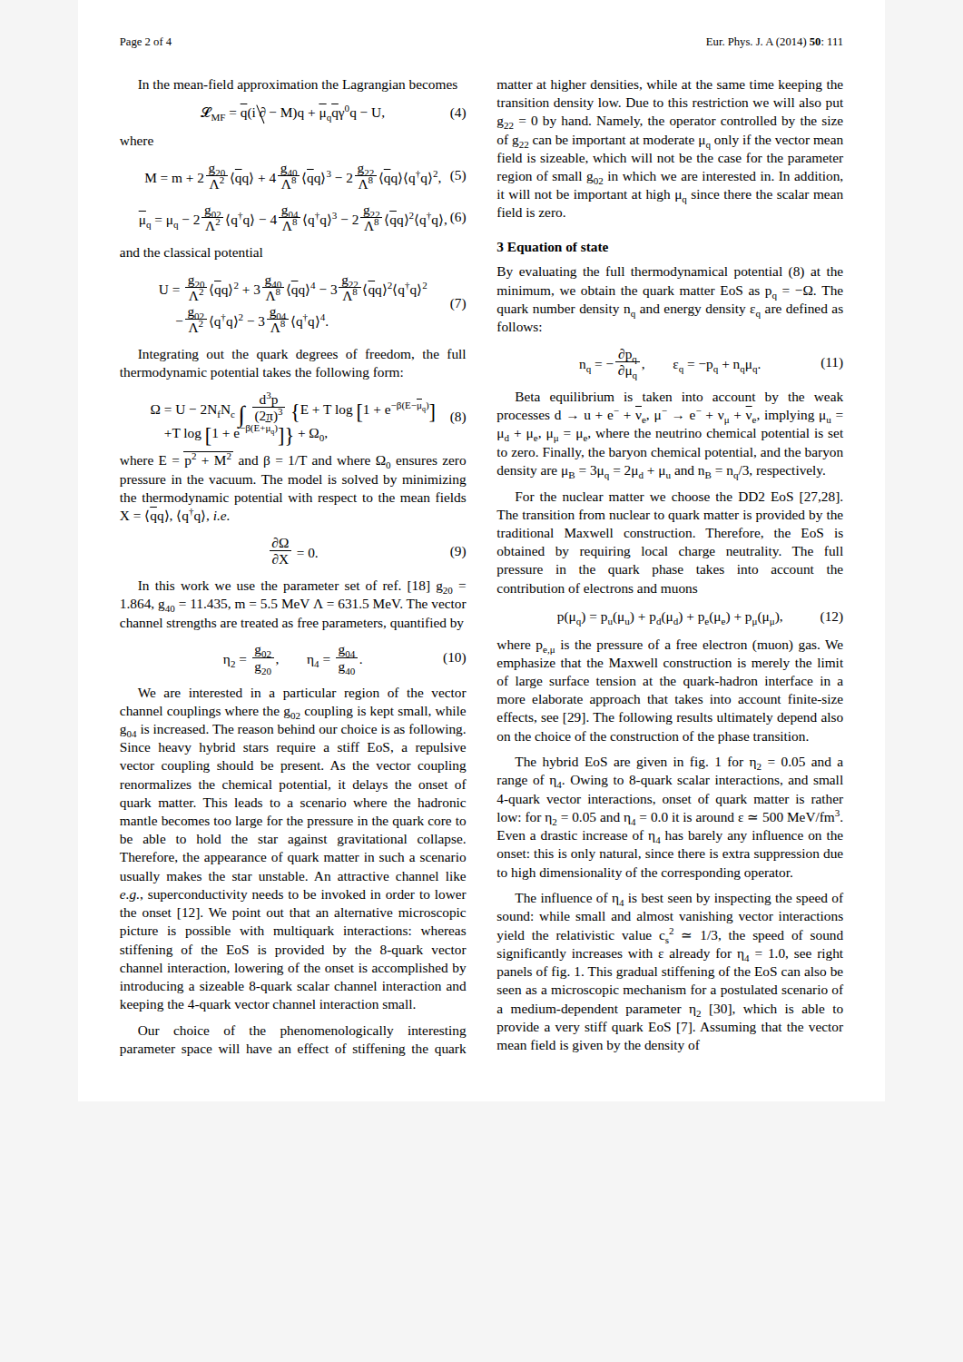Page 2 of 4 Eur. Phys. J. A (2014) 50: 111
In the mean-field approximation the Lagrangian becomes
𝓛MF = q(i ∂ − M)q + μqqγ0q − U, (4)
where
M = m + 2g20 Λ2⟨qq⟩ + 4g40 Λ8⟨qq⟩3 − 2g22 Λ8⟨qq⟩⟨q†q⟩2, (5)
μq = μq − 2g02 Λ2⟨q†q⟩ − 4g04 Λ8⟨q†q⟩3 − 2g22 Λ8⟨qq⟩2⟨q†q⟩, (6)
and the classical potential
U = g20 Λ2⟨qq⟩2 + 3g40 Λ8⟨qq⟩4 − 3g22 Λ8⟨qq⟩2⟨q†q⟩2
−g02 Λ2⟨q†q⟩2 − 3g04 Λ8⟨q†q⟩4.
(7)
Integrating out the quark degrees of freedom, the full thermodynamic potential takes the following form:
Ω = U − 2NfNc ∫ d3p(2π)3 {E + T log [1 + e−β(E−μq)]
+T log [1 + e−β(E+μq)]} + Ω0,
(8)
where E = p2 + M2 and β = 1/T and where Ω0 ensures zero pressure in the vacuum. The model is solved by minimizing the thermodynamic potential with respect to the mean fields X = ⟨qq⟩, ⟨q†q⟩, i.e.
∂Ω∂X = 0. (9)
In this work we use the parameter set of ref. [18] g20 = 1.864, g40 = 11.435, m = 5.5 MeV Λ = 631.5 MeV. The vector channel strengths are treated as free parameters, quantified by
η2 = g02 g20, η4 = g04 g40. (10)
We are interested in a particular region of the vector channel couplings where the g02 coupling is kept small, while g04 is increased. The reason behind our choice is as following. Since heavy hybrid stars require a stiff EoS, a repulsive vector coupling should be present. As the vector coupling renormalizes the chemical potential, it delays the onset of quark matter. This leads to a scenario where the hadronic mantle becomes too large for the pressure in the quark core to be able to hold the star against gravitational collapse. Therefore, the appearance of quark matter in such a scenario usually makes the star unstable. An attractive channel like e.g., superconductivity needs to be invoked in order to lower the onset [12]. We point out that an alternative microscopic picture is possible with multiquark interactions: whereas stiffening of the EoS is provided by the 8-quark vector channel interaction, lowering of the onset is accomplished by introducing a sizeable 8-quark scalar channel interaction and keeping the 4-quark vector channel interaction small.
Our choice of the phenomenologically interesting parameter space will have an effect of stiffening the quark matter at higher densities, while at the same time keeping the transition density low. Due to this restriction we will also put g22 = 0 by hand. Namely, the operator controlled by the size of g22 can be important at moderate μq only if the vector mean field is sizeable, which will not be the case for the parameter region of small g02 in which we are interested in. In addition, it will not be important at high μq since there the scalar mean field is zero.
3 Equation of state
By evaluating the full thermodynamical potential (8) at the minimum, we obtain the quark matter EoS as pq = −Ω. The quark number density nq and energy density εq are defined as follows:
nq = −∂pq∂μq, εq = −pq + nqμq. (11)
Beta equilibrium is taken into account by the weak processes d → u + e− + νe, μ− → e− + νμ + νe, implying μu = μd + μe, μμ = μe, where the neutrino chemical potential is set to zero. Finally, the baryon chemical potential, and the baryon density are μB = 3μq = 2μd + μu and nB = nq/3, respectively.
For the nuclear matter we choose the DD2 EoS [27,28]. The transition from nuclear to quark matter is provided by the traditional Maxwell construction. Therefore, the EoS is obtained by requiring local charge neutrality. The full pressure in the quark phase takes into account the contribution of electrons and muons
p(μq) = pu(μu) + pd(μd) + pe(μe) + pμ(μμ), (12)
where pe,μ is the pressure of a free electron (muon) gas. We emphasize that the Maxwell construction is merely the limit of large surface tension at the quark-hadron interface in a more elaborate approach that takes into account finite-size effects, see [29]. The following results ultimately depend also on the choice of the construction of the phase transition.
The hybrid EoS are given in fig. 1 for η2 = 0.05 and a range of η4. Owing to 8-quark scalar interactions, and small 4-quark vector interactions, onset of quark matter is rather low: for η2 = 0.05 and η4 = 0.0 it is around ε ≃ 500 MeV/fm3. Even a drastic increase of η4 has barely any influence on the onset: this is only natural, since there is extra suppression due to high dimensionality of the corresponding operator.
The influence of η4 is best seen by inspecting the speed of sound: while small and almost vanishing vector interactions yield the relativistic value cs2 ≃ 1/3, the speed of sound significantly increases with ε already for η4 = 1.0, see right panels of fig. 1. This gradual stiffening of the EoS can also be seen as a microscopic mechanism for a postulated scenario of a medium-dependent parameter η2 [30], which is able to provide a very stiff quark EoS [7]. Assuming that the vector mean field is given by the density of